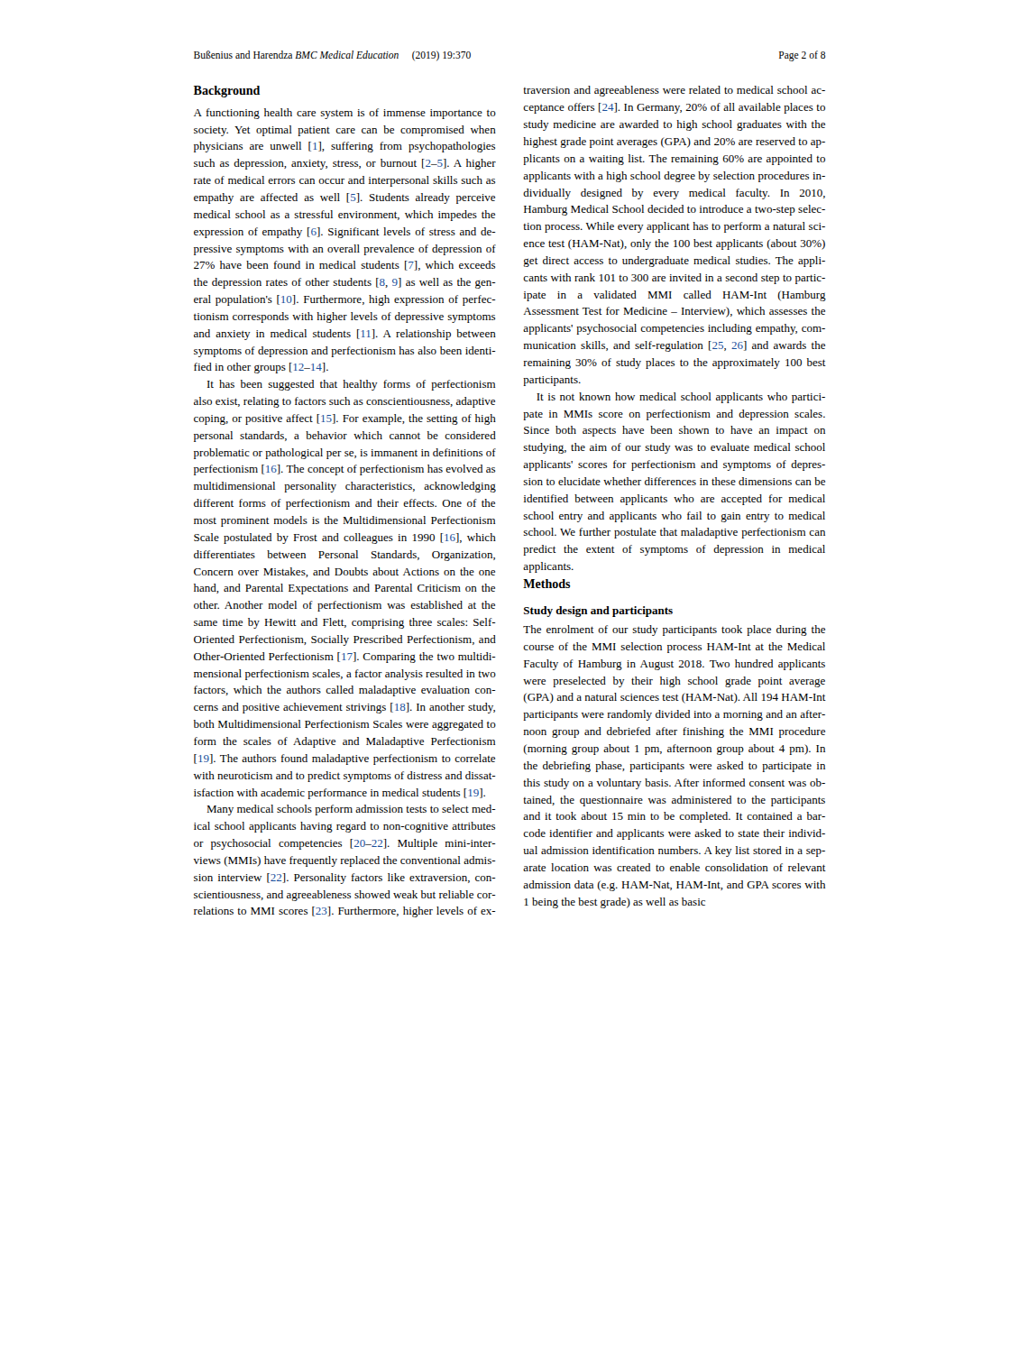Bußenius and Harendza BMC Medical Education (2019) 19:370
Page 2 of 8
Background
A functioning health care system is of immense importance to society. Yet optimal patient care can be compromised when physicians are unwell [1], suffering from psychopathologies such as depression, anxiety, stress, or burnout [2–5]. A higher rate of medical errors can occur and interpersonal skills such as empathy are affected as well [5]. Students already perceive medical school as a stressful environment, which impedes the expression of empathy [6]. Significant levels of stress and depressive symptoms with an overall prevalence of depression of 27% have been found in medical students [7], which exceeds the depression rates of other students [8, 9] as well as the general population's [10]. Furthermore, high expression of perfectionism corresponds with higher levels of depressive symptoms and anxiety in medical students [11]. A relationship between symptoms of depression and perfectionism has also been identified in other groups [12–14].
It has been suggested that healthy forms of perfectionism also exist, relating to factors such as conscientiousness, adaptive coping, or positive affect [15]. For example, the setting of high personal standards, a behavior which cannot be considered problematic or pathological per se, is immanent in definitions of perfectionism [16]. The concept of perfectionism has evolved as multidimensional personality characteristics, acknowledging different forms of perfectionism and their effects. One of the most prominent models is the Multidimensional Perfectionism Scale postulated by Frost and colleagues in 1990 [16], which differentiates between Personal Standards, Organization, Concern over Mistakes, and Doubts about Actions on the one hand, and Parental Expectations and Parental Criticism on the other. Another model of perfectionism was established at the same time by Hewitt and Flett, comprising three scales: Self-Oriented Perfectionism, Socially Prescribed Perfectionism, and Other-Oriented Perfectionism [17]. Comparing the two multidimensional perfectionism scales, a factor analysis resulted in two factors, which the authors called maladaptive evaluation concerns and positive achievement strivings [18]. In another study, both Multidimensional Perfectionism Scales were aggregated to form the scales of Adaptive and Maladaptive Perfectionism [19]. The authors found maladaptive perfectionism to correlate with neuroticism and to predict symptoms of distress and dissatisfaction with academic performance in medical students [19].
Many medical schools perform admission tests to select medical school applicants having regard to non-cognitive attributes or psychosocial competencies [20–22]. Multiple mini-interviews (MMIs) have frequently replaced the conventional admission interview [22]. Personality factors like extraversion, conscientiousness, and agreeableness showed weak but reliable correlations to MMI scores [23]. Furthermore, higher levels of extraversion and agreeableness were related to medical school acceptance offers [24]. In Germany, 20% of all available places to study medicine are awarded to high school graduates with the highest grade point averages (GPA) and 20% are reserved to applicants on a waiting list. The remaining 60% are appointed to applicants with a high school degree by selection procedures individually designed by every medical faculty. In 2010, Hamburg Medical School decided to introduce a two-step selection process. While every applicant has to perform a natural science test (HAM-Nat), only the 100 best applicants (about 30%) get direct access to undergraduate medical studies. The applicants with rank 101 to 300 are invited in a second step to participate in a validated MMI called HAM-Int (Hamburg Assessment Test for Medicine – Interview), which assesses the applicants' psychosocial competencies including empathy, communication skills, and self-regulation [25, 26] and awards the remaining 30% of study places to the approximately 100 best participants.
It is not known how medical school applicants who participate in MMIs score on perfectionism and depression scales. Since both aspects have been shown to have an impact on studying, the aim of our study was to evaluate medical school applicants' scores for perfectionism and symptoms of depression to elucidate whether differences in these dimensions can be identified between applicants who are accepted for medical school entry and applicants who fail to gain entry to medical school. We further postulate that maladaptive perfectionism can predict the extent of symptoms of depression in medical applicants.
Methods
Study design and participants
The enrolment of our study participants took place during the course of the MMI selection process HAM-Int at the Medical Faculty of Hamburg in August 2018. Two hundred applicants were preselected by their high school grade point average (GPA) and a natural sciences test (HAM-Nat). All 194 HAM-Int participants were randomly divided into a morning and an afternoon group and debriefed after finishing the MMI procedure (morning group about 1 pm, afternoon group about 4 pm). In the debriefing phase, participants were asked to participate in this study on a voluntary basis. After informed consent was obtained, the questionnaire was administered to the participants and it took about 15 min to be completed. It contained a barcode identifier and applicants were asked to state their individual admission identification numbers. A key list stored in a separate location was created to enable consolidation of relevant admission data (e.g. HAM-Nat, HAM-Int, and GPA scores with 1 being the best grade) as well as basic